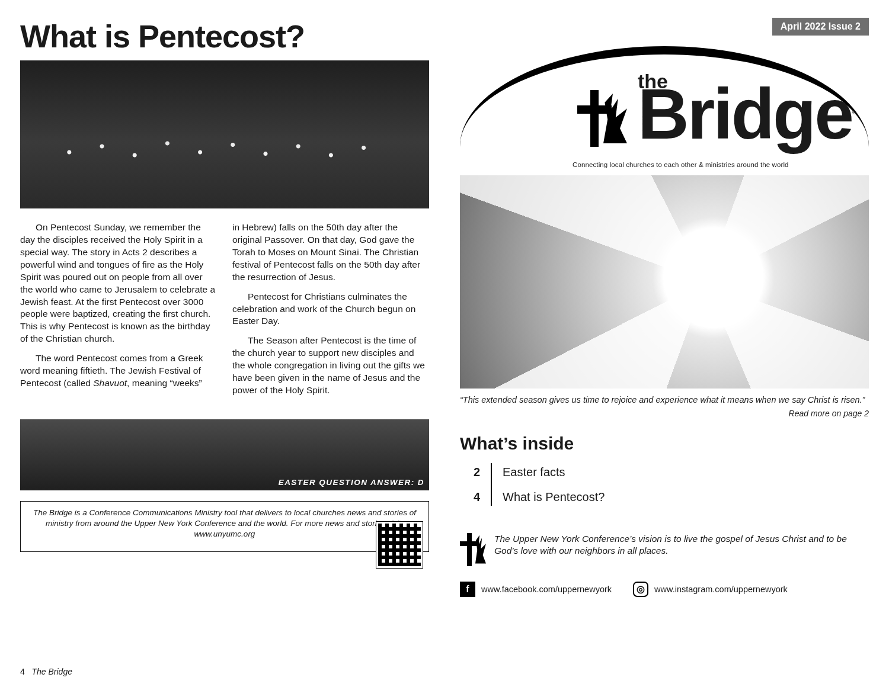What is Pentecost?
On Pentecost Sunday, we remember the day the disciples received the Holy Spirit in a special way. The story in Acts 2 describes a powerful wind and tongues of fire as the Holy Spirit was poured out on people from all over the world who came to Jerusalem to celebrate a Jewish feast. At the first Pentecost over 3000 people were baptized, creating the first church. This is why Pentecost is known as the birthday of the Christian church.
The word Pentecost comes from a Greek word meaning fiftieth. The Jewish Festival of Pentecost (called Shavuot, meaning “weeks”
in Hebrew) falls on the 50th day after the original Passover. On that day, God gave the Torah to Moses on Mount Sinai. The Christian festival of Pentecost falls on the 50th day after the resurrection of Jesus.
Pentecost for Christians culminates the celebration and work of the Church begun on Easter Day.
The Season after Pentecost is the time of the church year to support new disciples and the whole congregation in living out the gifts we have been given in the name of Jesus and the power of the Holy Spirit.
Easter question answer: D
The Bridge is a Conference Communications Ministry tool that delivers to local churches news and stories of ministry from around the Upper New York Conference and the world. For more news and stories visit:
www.unyumc.org
4 The Bridge
April 2022 Issue 2
the
Bridge®
Connecting local churches to each other & ministries around the world
“This extended season gives us time to rejoice and experience what it means when we say Christ is risen.”
Read more on page 2
What’s inside
2
4
Easter facts
What is Pentecost?
The Upper New York Conference’s vision is to live the gospel of Jesus Christ and to be God’s love with our neighbors in all places.
f www.facebook.com/uppernewyork ◎ www.instagram.com/uppernewyork